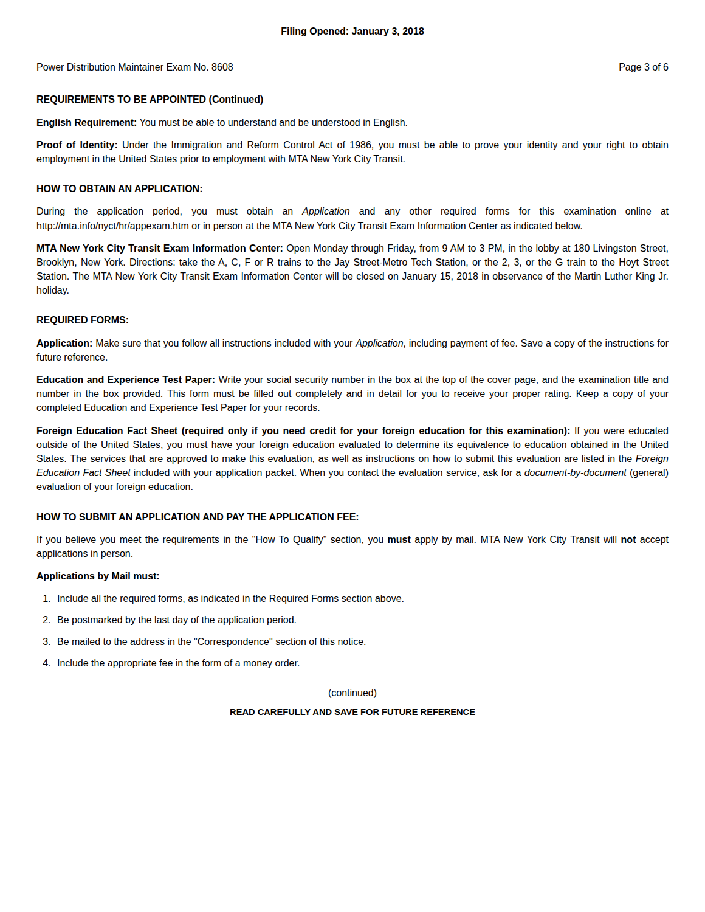Filing Opened: January 3, 2018
Power Distribution Maintainer Exam No. 8608 Page 3 of 6
REQUIREMENTS TO BE APPOINTED (Continued)
English Requirement: You must be able to understand and be understood in English.
Proof of Identity: Under the Immigration and Reform Control Act of 1986, you must be able to prove your identity and your right to obtain employment in the United States prior to employment with MTA New York City Transit.
HOW TO OBTAIN AN APPLICATION:
During the application period, you must obtain an Application and any other required forms for this examination online at http://mta.info/nyct/hr/appexam.htm or in person at the MTA New York City Transit Exam Information Center as indicated below.
MTA New York City Transit Exam Information Center: Open Monday through Friday, from 9 AM to 3 PM, in the lobby at 180 Livingston Street, Brooklyn, New York. Directions: take the A, C, F or R trains to the Jay Street-Metro Tech Station, or the 2, 3, or the G train to the Hoyt Street Station. The MTA New York City Transit Exam Information Center will be closed on January 15, 2018 in observance of the Martin Luther King Jr. holiday.
REQUIRED FORMS:
Application: Make sure that you follow all instructions included with your Application, including payment of fee. Save a copy of the instructions for future reference.
Education and Experience Test Paper: Write your social security number in the box at the top of the cover page, and the examination title and number in the box provided. This form must be filled out completely and in detail for you to receive your proper rating. Keep a copy of your completed Education and Experience Test Paper for your records.
Foreign Education Fact Sheet (required only if you need credit for your foreign education for this examination): If you were educated outside of the United States, you must have your foreign education evaluated to determine its equivalence to education obtained in the United States. The services that are approved to make this evaluation, as well as instructions on how to submit this evaluation are listed in the Foreign Education Fact Sheet included with your application packet. When you contact the evaluation service, ask for a document-by-document (general) evaluation of your foreign education.
HOW TO SUBMIT AN APPLICATION AND PAY THE APPLICATION FEE:
If you believe you meet the requirements in the "How To Qualify" section, you must apply by mail. MTA New York City Transit will not accept applications in person.
Applications by Mail must:
Include all the required forms, as indicated in the Required Forms section above.
Be postmarked by the last day of the application period.
Be mailed to the address in the "Correspondence" section of this notice.
Include the appropriate fee in the form of a money order.
(continued)
READ CAREFULLY AND SAVE FOR FUTURE REFERENCE